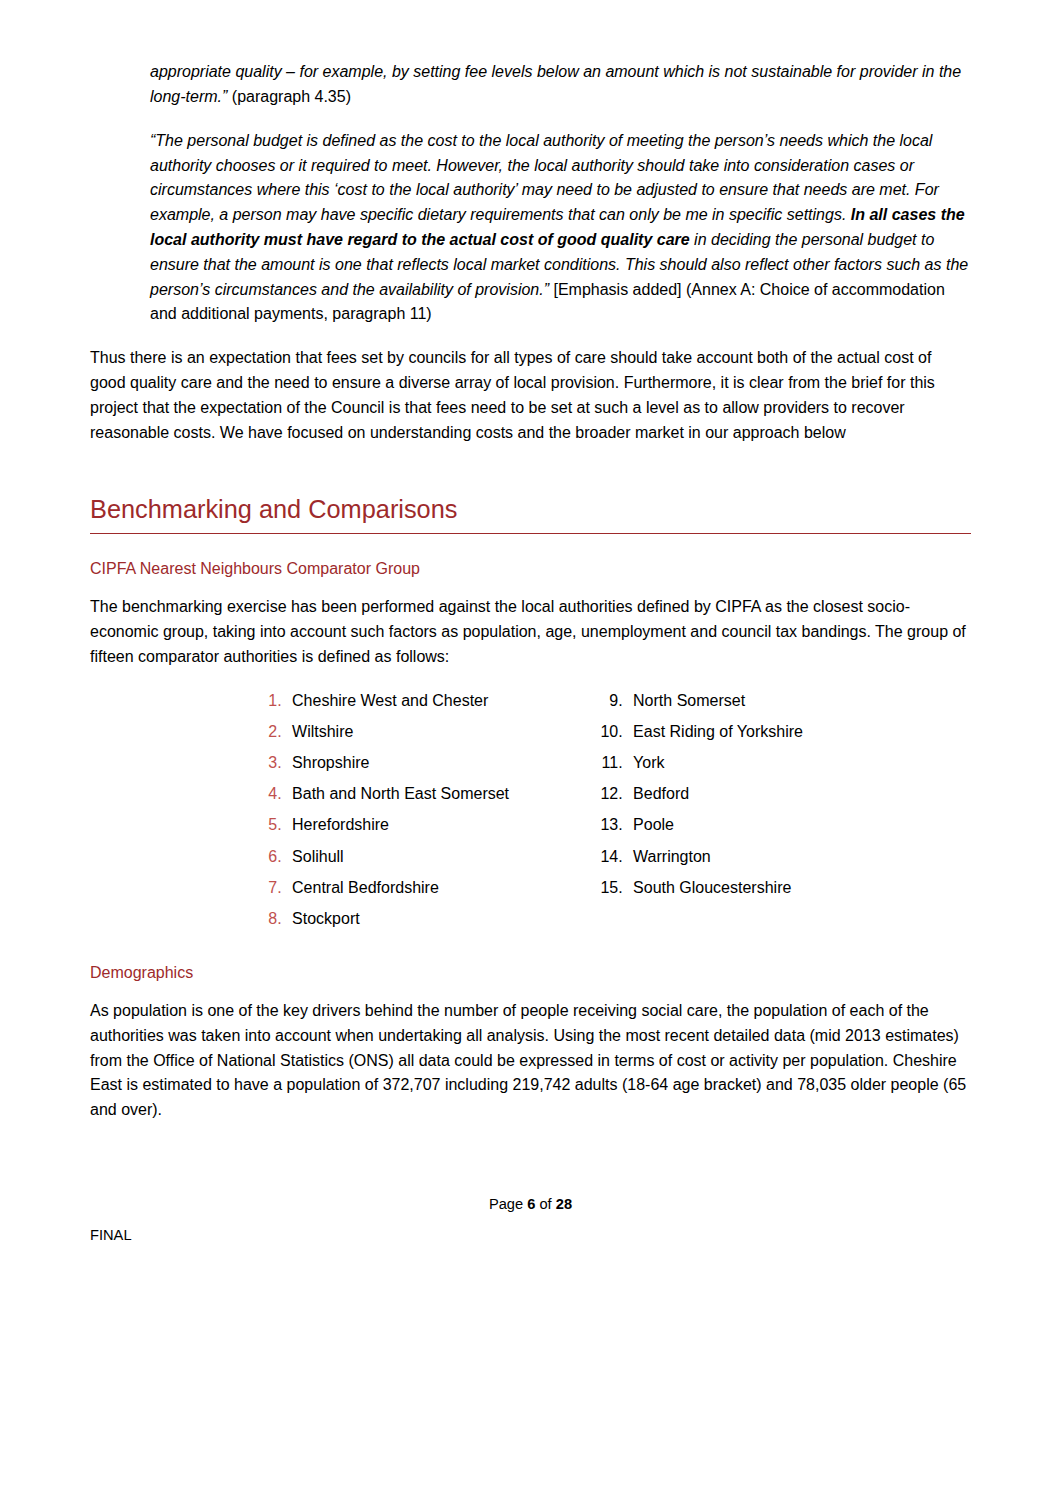appropriate quality – for example, by setting fee levels below an amount which is not sustainable for provider in the long-term.” (paragraph 4.35)
“The personal budget is defined as the cost to the local authority of meeting the person’s needs which the local authority chooses or it required to meet. However, the local authority should take into consideration cases or circumstances where this ‘cost to the local authority’ may need to be adjusted to ensure that needs are met. For example, a person may have specific dietary requirements that can only be me in specific settings. In all cases the local authority must have regard to the actual cost of good quality care in deciding the personal budget to ensure that the amount is one that reflects local market conditions. This should also reflect other factors such as the person’s circumstances and the availability of provision.” [Emphasis added] (Annex A: Choice of accommodation and additional payments, paragraph 11)
Thus there is an expectation that fees set by councils for all types of care should take account both of the actual cost of good quality care and the need to ensure a diverse array of local provision. Furthermore, it is clear from the brief for this project that the expectation of the Council is that fees need to be set at such a level as to allow providers to recover reasonable costs. We have focused on understanding costs and the broader market in our approach below
Benchmarking and Comparisons
CIPFA Nearest Neighbours Comparator Group
The benchmarking exercise has been performed against the local authorities defined by CIPFA as the closest socio-economic group, taking into account such factors as population, age, unemployment and council tax bandings. The group of fifteen comparator authorities is defined as follows:
Cheshire West and Chester
Wiltshire
Shropshire
Bath and North East Somerset
Herefordshire
Solihull
Central Bedfordshire
Stockport
North Somerset
East Riding of Yorkshire
York
Bedford
Poole
Warrington
South Gloucestershire
Demographics
As population is one of the key drivers behind the number of people receiving social care, the population of each of the authorities was taken into account when undertaking all analysis. Using the most recent detailed data (mid 2013 estimates) from the Office of National Statistics (ONS) all data could be expressed in terms of cost or activity per population. Cheshire East is estimated to have a population of 372,707 including 219,742 adults (18-64 age bracket) and 78,035 older people (65 and over).
Page 6 of 28
FINAL